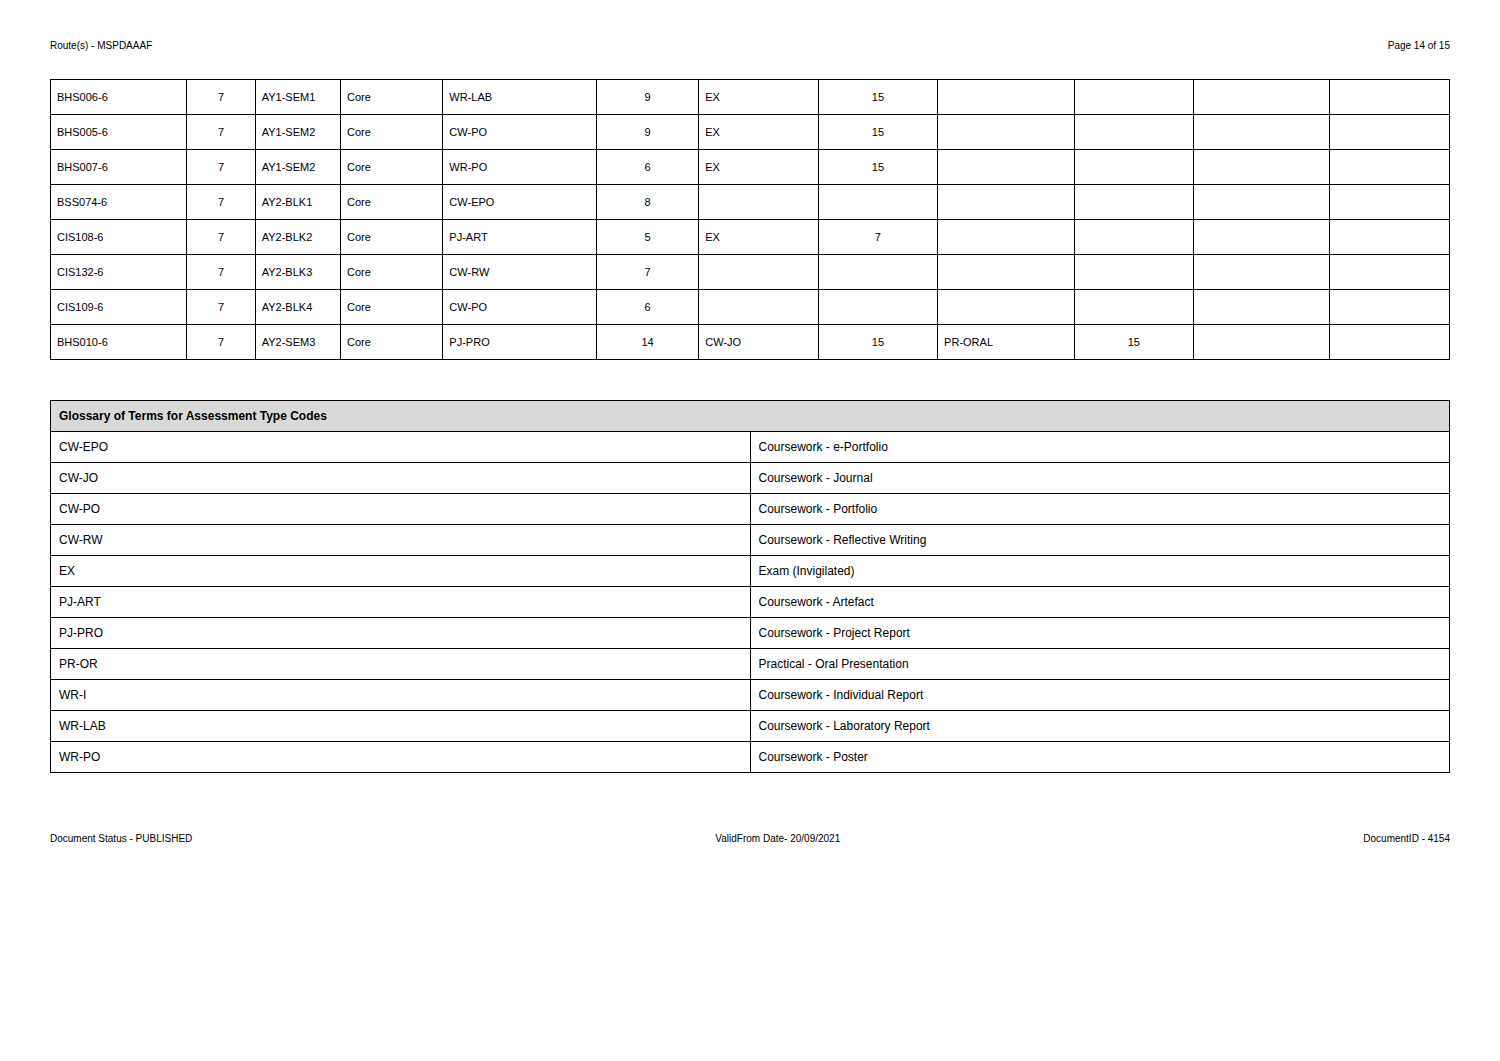Route(s) - MSPDAAAF
Page 14 of 15
| BHS006-6 | 7 | AY1-SEM1 | Core | WR-LAB | 9 | EX | 15 | | | | |
| BHS005-6 | 7 | AY1-SEM2 | Core | CW-PO | 9 | EX | 15 | | | | |
| BHS007-6 | 7 | AY1-SEM2 | Core | WR-PO | 6 | EX | 15 | | | | |
| BSS074-6 | 7 | AY2-BLK1 | Core | CW-EPO | 8 | | | | | | |
| CIS108-6 | 7 | AY2-BLK2 | Core | PJ-ART | 5 | EX | 7 | | | | |
| CIS132-6 | 7 | AY2-BLK3 | Core | CW-RW | 7 | | | | | | |
| CIS109-6 | 7 | AY2-BLK4 | Core | CW-PO | 6 | | | | | | |
| BHS010-6 | 7 | AY2-SEM3 | Core | PJ-PRO | 14 | CW-JO | 15 | PR-ORAL | 15 | | |
| Glossary of Terms for Assessment Type Codes |
| --- |
| CW-EPO | Coursework - e-Portfolio |
| CW-JO | Coursework - Journal |
| CW-PO | Coursework - Portfolio |
| CW-RW | Coursework - Reflective Writing |
| EX | Exam (Invigilated) |
| PJ-ART | Coursework - Artefact |
| PJ-PRO | Coursework - Project Report |
| PR-OR | Practical - Oral Presentation |
| WR-I | Coursework - Individual Report |
| WR-LAB | Coursework - Laboratory Report |
| WR-PO | Coursework - Poster |
Document Status - PUBLISHED
ValidFrom Date- 20/09/2021
DocumentID - 4154